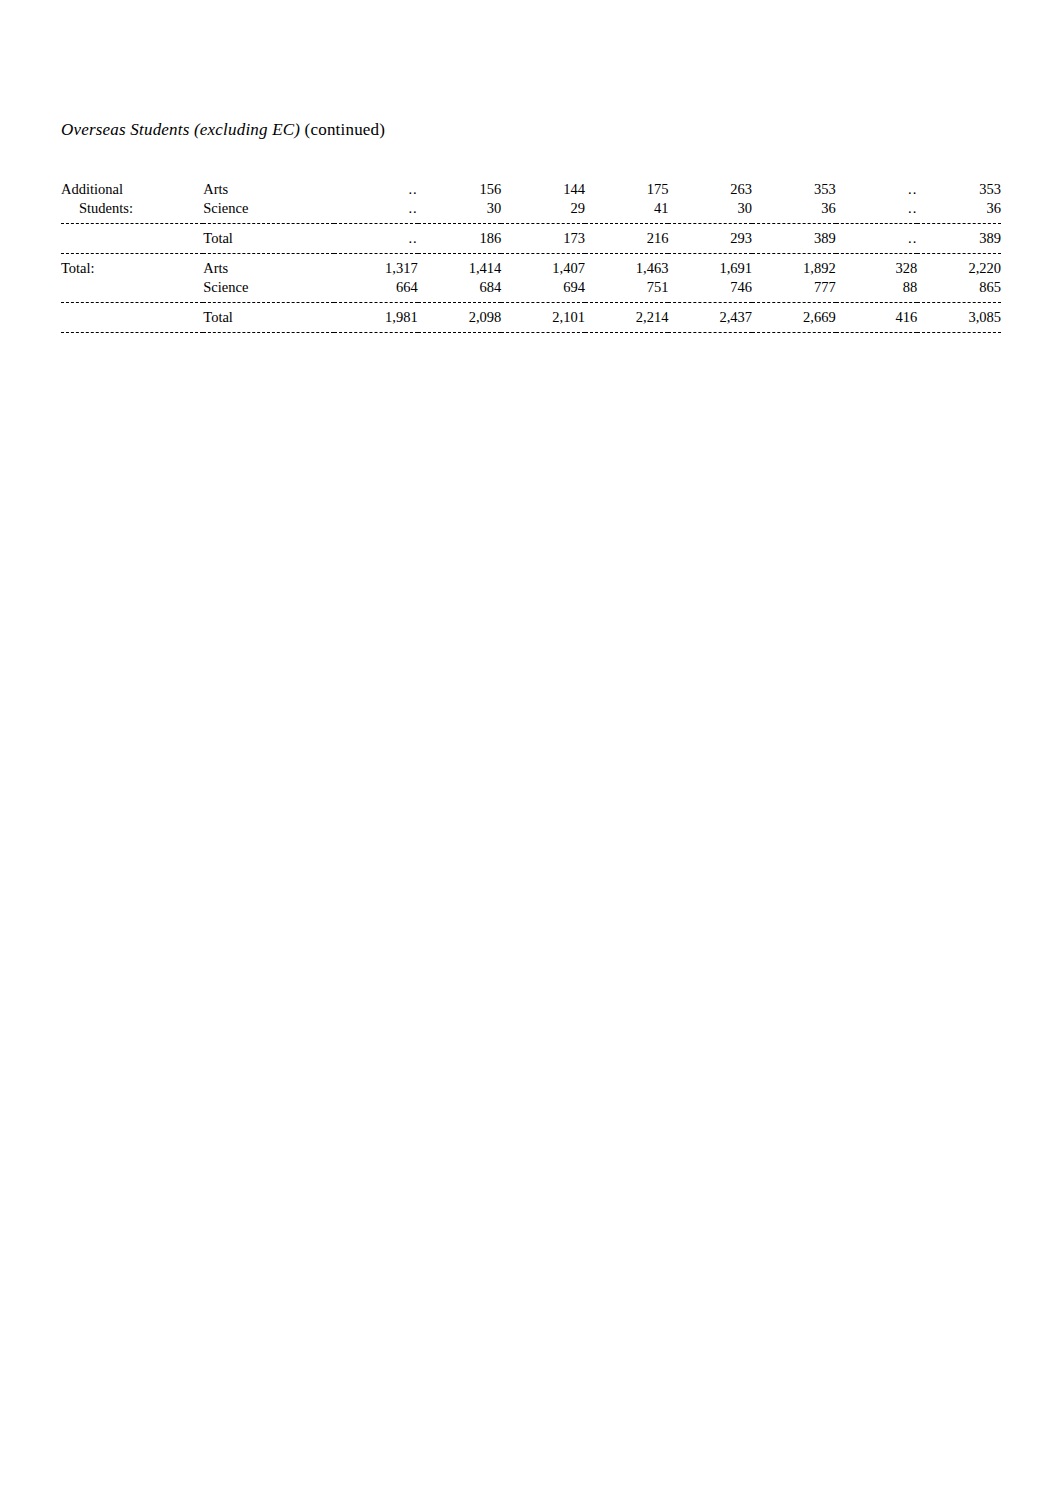Overseas Students (excluding EC) (continued)
| Additional | Arts | .. | 156 | 144 | 175 | 263 | 353 | .. | 353 |
| Students: | Science | .. | 30 | 29 | 41 | 30 | 36 | .. | 36 |
| | Total | .. | 186 | 173 | 216 | 293 | 389 | .. | 389 |
| Total: | Arts | 1,317 | 1,414 | 1,407 | 1,463 | 1,691 | 1,892 | 328 | 2,220 |
| | Science | 664 | 684 | 694 | 751 | 746 | 777 | 88 | 865 |
| | Total | 1,981 | 2,098 | 2,101 | 2,214 | 2,437 | 2,669 | 416 | 3,085 |